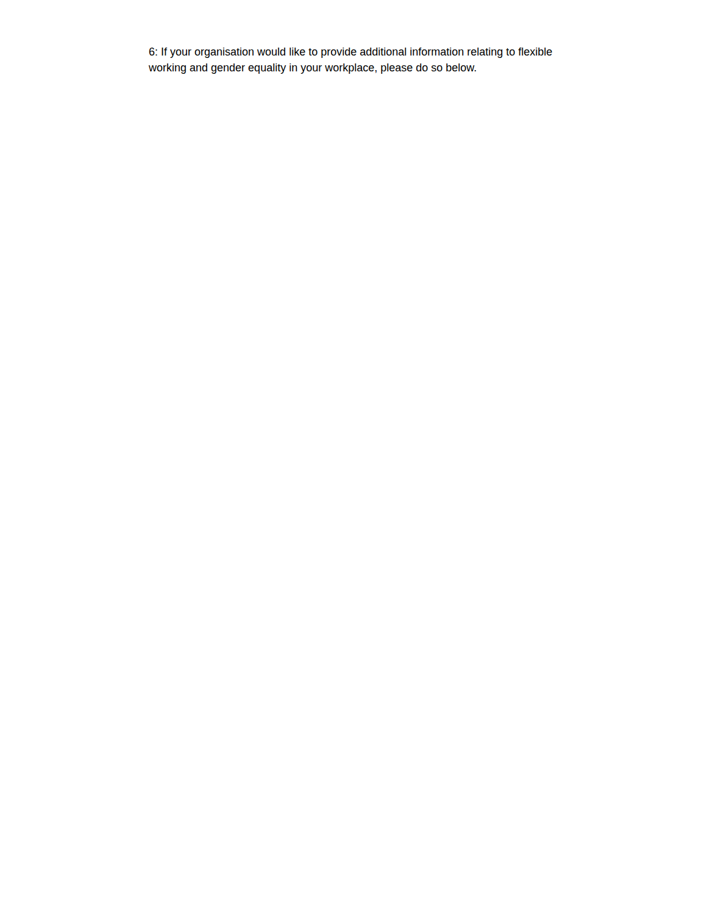6: If your organisation would like to provide additional information relating to flexible working and gender equality in your workplace, please do so below.